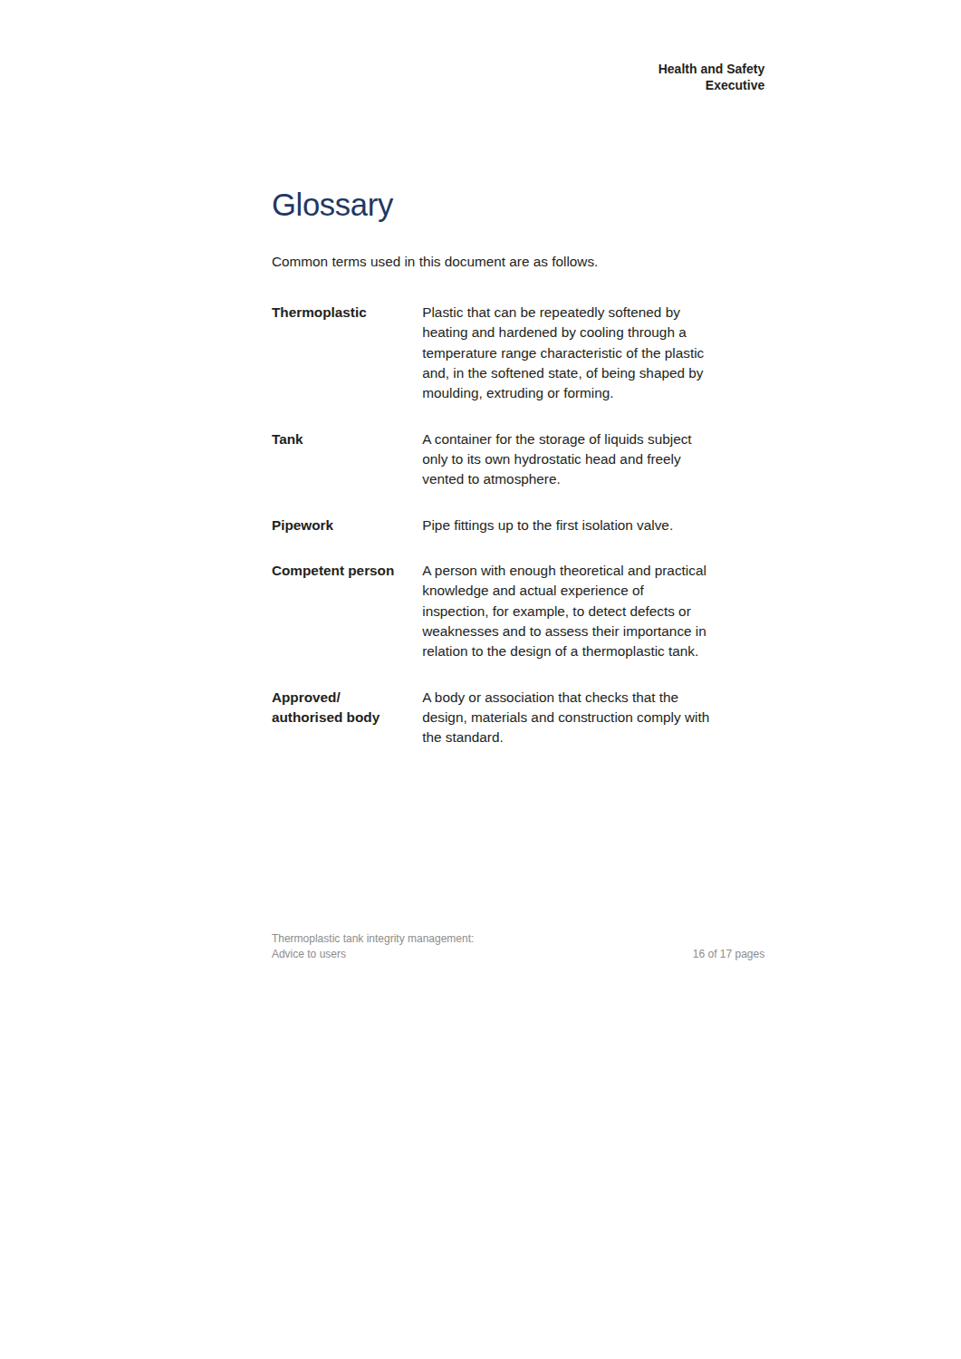Health and Safety
Executive
Glossary
Common terms used in this document are as follows.
Thermoplastic
Plastic that can be repeatedly softened by heating and hardened by cooling through a temperature range characteristic of the plastic and, in the softened state, of being shaped by moulding, extruding or forming.
Tank
A container for the storage of liquids subject only to its own hydrostatic head and freely vented to atmosphere.
Pipework
Pipe fittings up to the first isolation valve.
Competent person
A person with enough theoretical and practical knowledge and actual experience of inspection, for example, to detect defects or weaknesses and to assess their importance in relation to the design of a thermoplastic tank.
Approved/
authorised body
A body or association that checks that the design, materials and construction comply with the standard.
Thermoplastic tank integrity management:
Advice to users
16 of 17 pages